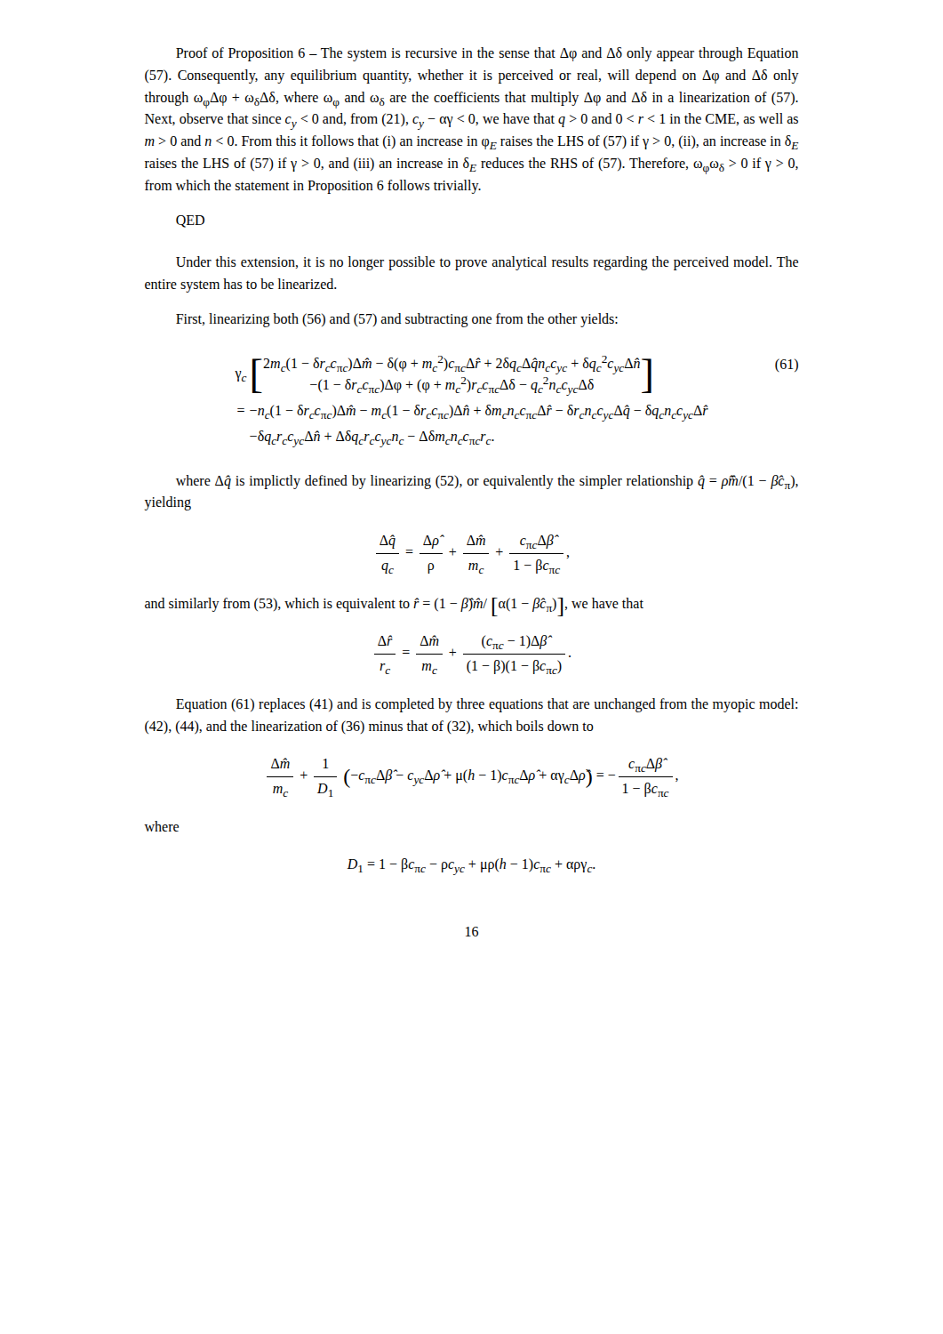Proof of Proposition 6 – The system is recursive in the sense that Δφ and Δδ only appear through Equation (57). Consequently, any equilibrium quantity, whether it is perceived or real, will depend on Δφ and Δδ only through ωφΔφ + ωδΔδ, where ωφ and ωδ are the coefficients that multiply Δφ and Δδ in a linearization of (57). Next, observe that since cy < 0 and, from (21), cy − αγ < 0, we have that q > 0 and 0 < r < 1 in the CME, as well as m > 0 and n < 0. From this it follows that (i) an increase in φE raises the LHS of (57) if γ > 0, (ii), an increase in δE raises the LHS of (57) if γ > 0, and (iii) an increase in δE reduces the RHS of (57). Therefore, ωφωδ > 0 if γ > 0, from which the statement in Proposition 6 follows trivially.
QED
Under this extension, it is no longer possible to prove analytical results regarding the perceived model. The entire system has to be linearized.
First, linearizing both (56) and (57) and subtracting one from the other yields:
(61)
| γ c | [ 2 m c (1 − δ r c c π c )Δ m̂ − δ(φ + m c 2 ) c π c Δ r̂ + 2δ q c Δ q̂n c c yc + δ q c 2 c yc Δ n̂ −(1 − δ r c c π c )Δφ + (φ + m c 2 ) r c c π c Δδ − q c 2 n c c yc Δδ ] |
| = | − n c (1 − δ r c c π c )Δ m̂ − m c (1 − δ r c c π c )Δ n̂ + δ m c n c c π c Δ r̂ − δ r c n c c yc Δ q̂ − δ q c n c c yc Δ r̂ |
| | −δ q c r c c yc Δ n̂ + Δδ q c r c c yc n c − Δδ m c n c c π c r c . |
where Δq̂ is implictly defined by linearizing (52), or equivalently the simpler relationship q̂ = ρ̂m̂/(1 − β̂cπ), yielding
Δq̂qc = Δρ̂ρ + Δm̂mc + cπcΔβ̂1 − βcπc,
and similarly from (53), which is equivalent to r̂ = (1 − β̂)m̂/ [α(1 − β̂cπ)], we have that
Δr̂rc = Δm̂mc + (cπc − 1)Δβ̂(1 − β)(1 − βcπc).
Equation (61) replaces (41) and is completed by three equations that are unchanged from the myopic model: (42), (44), and the linearization of (36) minus that of (32), which boils down to
Δm̂mc + 1 D1 (−cπcΔβ̂ − cyc Δρ̂ + μ(h − 1)cπcΔρ̂ + αγcΔρ̂) = −cπcΔβ̂1 − βcπc,
where
D1 = 1 − βcπc − ρcyc + μρ(h − 1)cπc + αργc.
16